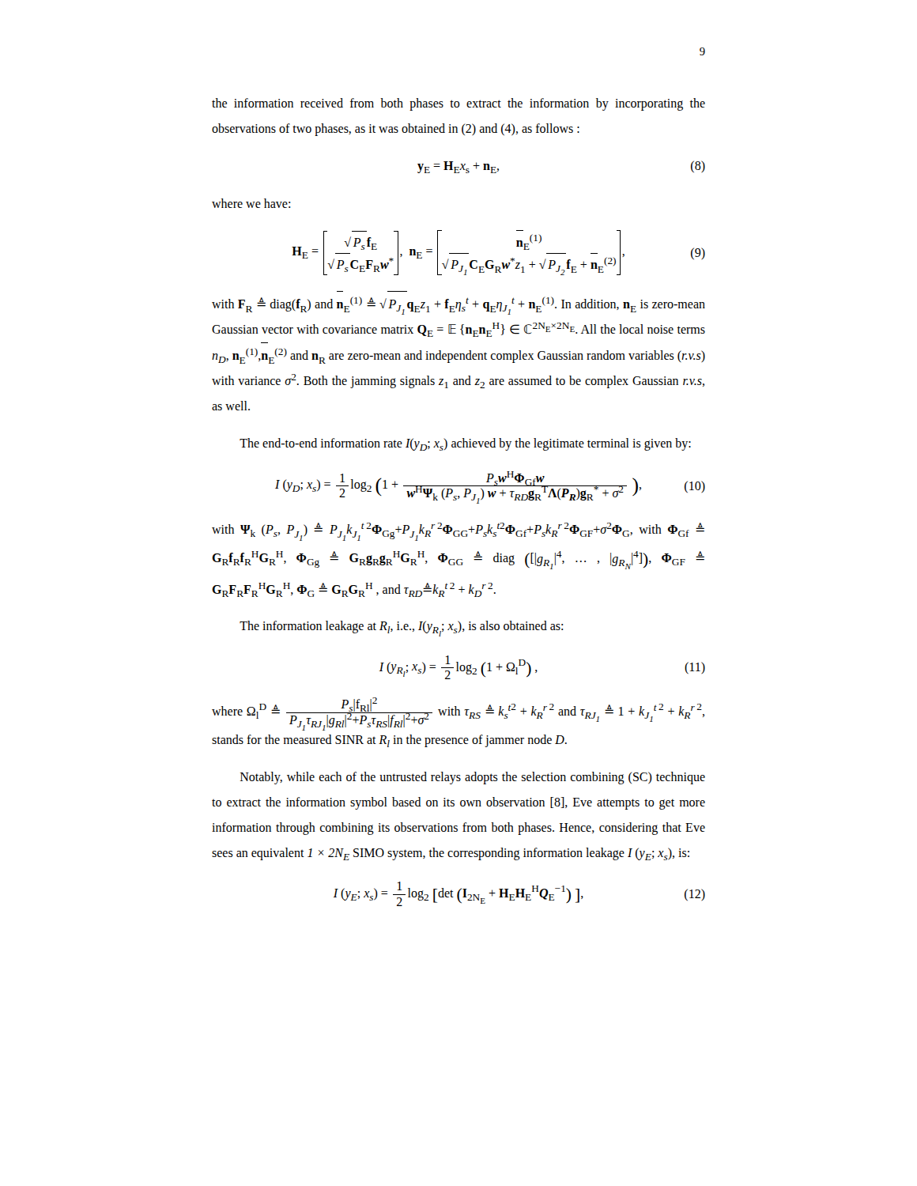9
the information received from both phases to extract the information by incorporating the observations of two phases, as it was obtained in (2) and (4), as follows :
yE = HExs + nE, (8)
where we have:
HE = √Ps fE √Ps CEFRw* , nE = nE(1) √PJ1 CEGRw*z1 + √PJ2 fE + nE(2) , (9)
with FR ≜ diag(fR) and nE(1) ≜ √PJ1 qEz1 + fEηst + qEηJ1t + nE(1). In addition, nE is zero-mean Gaussian vector with covariance matrix QE = 𝔼 {nEnEH} ∈ ℂ2NE×2NE. All the local noise terms nD, nE(1),nE(2) and nR are zero-mean and independent complex Gaussian random variables (r.v.s) with variance σ2. Both the jamming signals z1 and z2 are assumed to be complex Gaussian r.v.s, as well.
The end-to-end information rate I(yD; xs) achieved by the legitimate terminal is given by:
I (yD; xs) = 12log2 (1 + Ps wHΦGfw wHΨk (Ps, PJ1) w + τRD gRTΛ(PR)gR* + σ2 ), (10)
with Ψk (Ps, PJ1) ≜ PJ1kJ1t 2ΦGg+PJ1kRr 2ΦGG+Pskst2ΦGf+PskRr 2ΦGF+σ2ΦG, with ΦGf ≜ GRfRfRHGRH, ΦGg ≜ GRgRgRHGRH, ΦGG ≜ diag ([|gR1|4, … , |gRN|4]), ΦGF ≜ GRFRFRHGRH, ΦG ≜ GRGRH , and τRD≜kRt 2 + kDr 2.
The information leakage at Rl, i.e., I(yRl; xs), is also obtained as:
I (yRl; xs) = 12log2 (1 + ΩlD) , (11)
where ΩlD ≜ Ps|fRl|2 PJ1τRJ1|gRl|2+PsτRS|fRl|2+σ2 with τRS ≜ kst2 + kRr 2 and τRJ1 ≜ 1 + kJ1t 2 + kRr 2, stands for the measured SINR at Rl in the presence of jammer node D.
Notably, while each of the untrusted relays adopts the selection combining (SC) technique to extract the information symbol based on its own observation [8], Eve attempts to get more information through combining its observations from both phases. Hence, considering that Eve sees an equivalent 1 × 2NE SIMO system, the corresponding information leakage I (yE; xs), is:
I (yE; xs) = 12log2 [det (I2NE + HEHEHQE−1) ], (12)